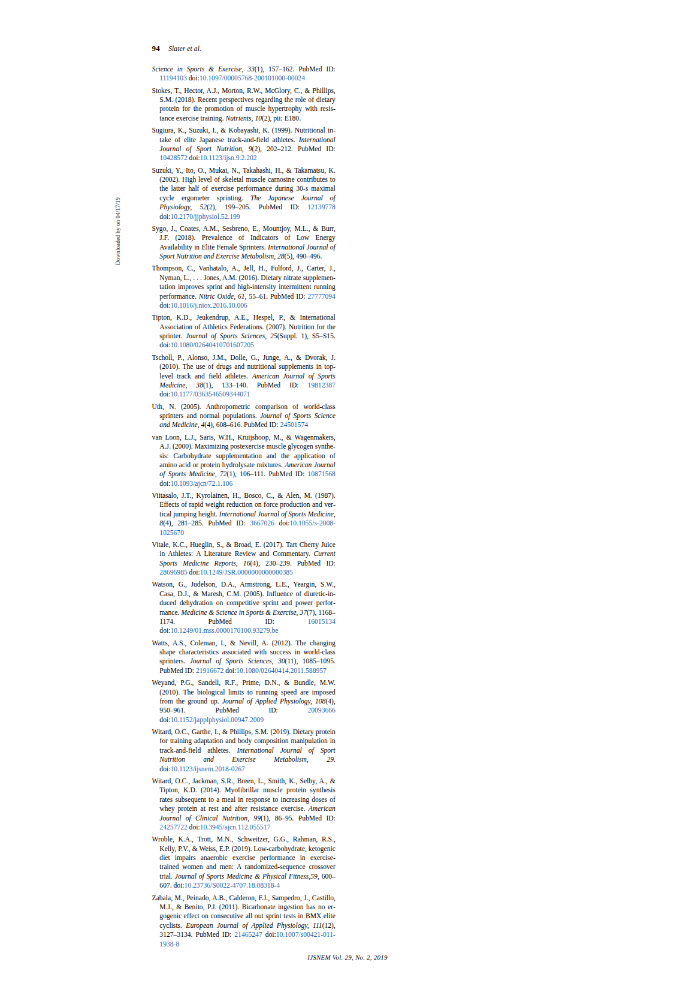Downloaded by on 04/17/19
94 Slater et al.
Science in Sports & Exercise, 33(1), 157–162. PubMed ID: 11194103 doi:10.1097/00005768-200101000-00024
Stokes, T., Hector, A.J., Morton, R.W., McGlory, C., & Phillips, S.M. (2018). Recent perspectives regarding the role of dietary protein for the promotion of muscle hypertrophy with resistance exercise training. Nutrients, 10(2), pii: E180.
Sugiura, K., Suzuki, I., & Kobayashi, K. (1999). Nutritional intake of elite Japanese track-and-field athletes. International Journal of Sport Nutrition, 9(2), 202–212. PubMed ID: 10428572 doi:10.1123/ijsn.9.2.202
Suzuki, Y., Ito, O., Mukai, N., Takahashi, H., & Takamatsu, K. (2002). High level of skeletal muscle carnosine contributes to the latter half of exercise performance during 30-s maximal cycle ergometer sprinting. The Japanese Journal of Physiology, 52(2), 199–205. PubMed ID: 12139778 doi:10.2170/jjphysiol.52.199
Sygo, J., Coates, A.M., Sesbreno, E., Mountjoy, M.L., & Burr, J.F. (2018). Prevalence of Indicators of Low Energy Availability in Elite Female Sprinters. International Journal of Sport Nutrition and Exercise Metabolism, 28(5), 490–496.
Thompson, C., Vanhatalo, A., Jell, H., Fulford, J., Carter, J., Nyman, L., . . . Jones, A.M. (2016). Dietary nitrate supplementation improves sprint and high-intensity intermittent running performance. Nitric Oxide, 61, 55–61. PubMed ID: 27777094 doi:10.1016/j.niox.2016.10.006
Tipton, K.D., Jeukendrup, A.E., Hespel, P., & International Association of Athletics Federations. (2007). Nutrition for the sprinter. Journal of Sports Sciences, 25(Suppl. 1), S5–S15. doi:10.1080/02640410701607205
Tscholl, P., Alonso, J.M., Dolle, G., Junge, A., & Dvorak, J. (2010). The use of drugs and nutritional supplements in top-level track and field athletes. American Journal of Sports Medicine, 38(1), 133–140. PubMed ID: 19812387 doi:10.1177/0363546509344071
Uth, N. (2005). Anthropometric comparison of world-class sprinters and normal populations. Journal of Sports Science and Medicine, 4(4), 608–616. PubMed ID: 24501574
van Loon, L.J., Saris, W.H., Kruijshoop, M., & Wagenmakers, A.J. (2000). Maximizing postexercise muscle glycogen synthesis: Carbohydrate supplementation and the application of amino acid or protein hydrolysate mixtures. American Journal of Sports Medicine, 72(1), 106–111. PubMed ID: 10871568 doi:10.1093/ajcn/72.1.106
Viitasalo, J.T., Kyrolainen, H., Bosco, C., & Alen, M. (1987). Effects of rapid weight reduction on force production and vertical jumping height. International Journal of Sports Medicine, 8(4), 281–285. PubMed ID: 3667026 doi:10.1055/s-2008-1025670
Vitale, K.C., Hueglin, S., & Broad, E. (2017). Tart Cherry Juice in Athletes: A Literature Review and Commentary. Current Sports Medicine Reports, 16(4), 230–239. PubMed ID: 28696985 doi:10.1249/JSR.0000000000000385
Watson, G., Judelson, D.A., Armstrong, L.E., Yeargin, S.W., Casa, D.J., & Maresh, C.M. (2005). Influence of diuretic-induced dehydration on competitive sprint and power performance. Medicine & Science in Sports & Exercise, 37(7), 1168–1174. PubMed ID: 16015134 doi:10.1249/01.mss.0000170100.93279.be
Watts, A.S., Coleman, I., & Nevill, A. (2012). The changing shape characteristics associated with success in world-class sprinters. Journal of Sports Sciences, 30(11), 1085–1095. PubMed ID: 21916672 doi:10.1080/02640414.2011.588957
Weyand, P.G., Sandell, R.F., Prime, D.N., & Bundle, M.W. (2010). The biological limits to running speed are imposed from the ground up. Journal of Applied Physiology, 108(4), 950–961. PubMed ID: 20093666 doi:10.1152/japplphysiol.00947.2009
Witard, O.C., Garthe, I., & Phillips, S.M. (2019). Dietary protein for training adaptation and body composition manipulation in track-and-field athletes. International Journal of Sport Nutrition and Exercise Metabolism, 29. doi:10.1123/ijsnem.2018-0267
Witard, O.C., Jackman, S.R., Breen, L., Smith, K., Selby, A., & Tipton, K.D. (2014). Myofibrillar muscle protein synthesis rates subsequent to a meal in response to increasing doses of whey protein at rest and after resistance exercise. American Journal of Clinical Nutrition, 99(1), 86–95. PubMed ID: 24257722 doi:10.3945/ajcn.112.055517
Wroble, K.A., Trott, M.N., Schweitzer, G.G., Rahman, R.S., Kelly, P.V., & Weiss, E.P. (2019). Low-carbohydrate, ketogenic diet impairs anaerobic exercise performance in exercise-trained women and men: A randomized-sequence crossover trial. Journal of Sports Medicine & Physical Fitness,59, 600–607. doi:10.23736/S0022-4707.18.08318-4
Zabala, M., Peinado, A.B., Calderon, F.J., Sampedro, J., Castillo, M.J., & Benito, P.J. (2011). Bicarbonate ingestion has no ergogenic effect on consecutive all out sprint tests in BMX elite cyclists. European Journal of Applied Physiology, 111(12), 3127–3134. PubMed ID: 21465247 doi:10.1007/s00421-011-1938-8
IJSNEM Vol. 29, No. 2, 2019